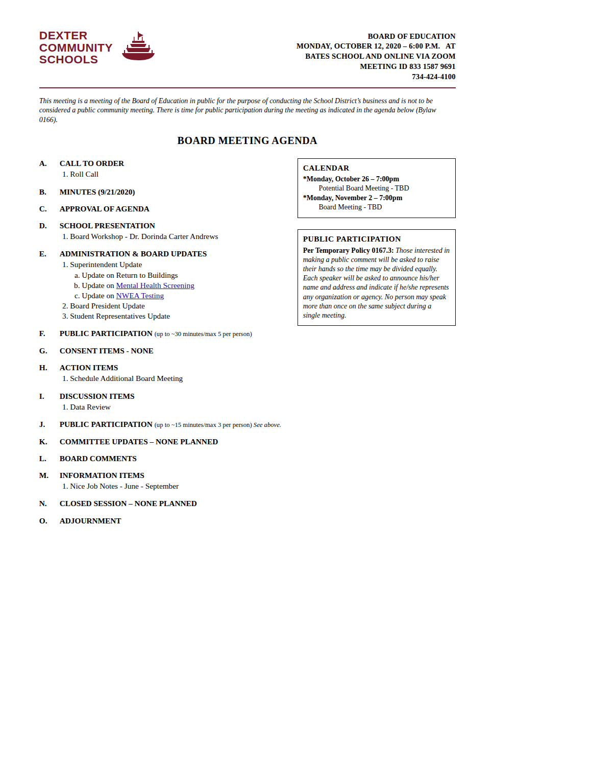DEXTER
COMMUNITY
SCHOOLS
BOARD OF EDUCATION
MONDAY, OCTOBER 12, 2020 – 6:00 P.M. AT
BATES SCHOOL AND ONLINE VIA ZOOM
MEETING ID 833 1587 9691
734-424-4100
This meeting is a meeting of the Board of Education in public for the purpose of conducting the School District’s business and is not to be considered a public community meeting. There is time for public participation during the meeting as indicated in the agenda below (Bylaw 0166).
BOARD MEETING AGENDA
A.
CALL TO ORDER
Roll Call
B.
MINUTES (9/21/2020)
C.
APPROVAL OF AGENDA
D.
SCHOOL PRESENTATION
Board Workshop - Dr. Dorinda Carter Andrews
E.
ADMINISTRATION & BOARD UPDATES
Superintendent Update
Update on Return to Buildings
Update on Mental Health Screening
Update on NWEA Testing
Board President Update
Student Representatives Update
F.
PUBLIC PARTICIPATION (up to ~30 minutes/max 5 per person)
G.
CONSENT ITEMS - none
H.
ACTION ITEMS
Schedule Additional Board Meeting
I.
DISCUSSION ITEMS
Data Review
J.
PUBLIC PARTICIPATION (up to ~15 minutes/max 3 per person) See above.
K.
COMMITTEE UPDATES – none planned
L.
BOARD COMMENTS
M.
INFORMATION ITEMS
Nice Job Notes - June - September
N.
CLOSED SESSION – none planned
O.
ADJOURNMENT
Calendar
*Monday, October 26 – 7:00pm
Potential Board Meeting - TBD
*Monday, November 2 – 7:00pm
Board Meeting - TBD
Public Participation
Per Temporary Policy 0167.3: Those interested in making a public comment will be asked to raise their hands so the time may be divided equally. Each speaker will be asked to announce his/her name and address and indicate if he/she represents any organization or agency. No person may speak more than once on the same subject during a single meeting.